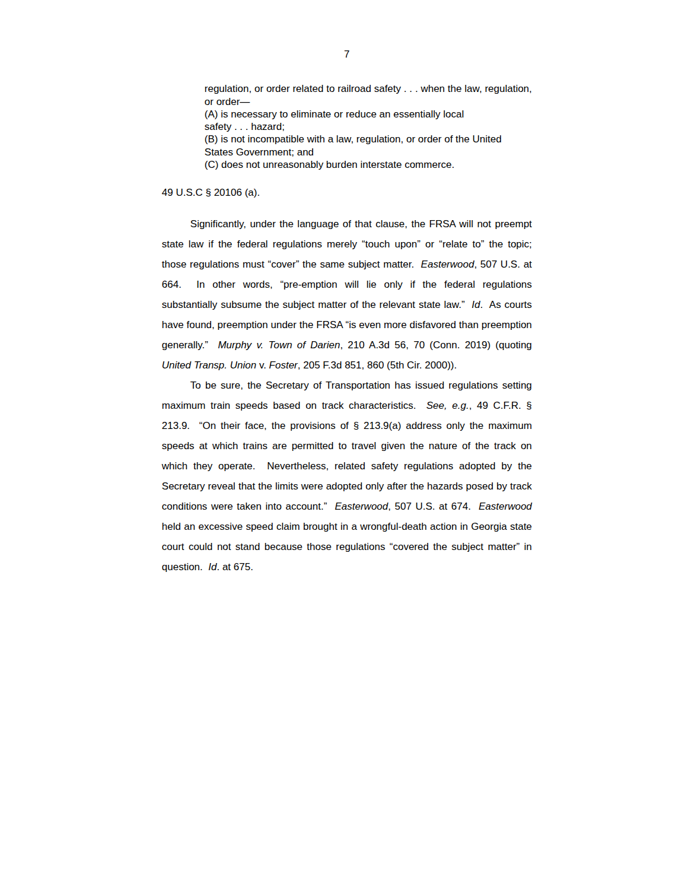7
regulation, or order related to railroad safety . . . when the law, regulation, or order—
(A) is necessary to eliminate or reduce an essentially local
safety . . . hazard;
(B) is not incompatible with a law, regulation, or order of the United
States Government; and
(C) does not unreasonably burden interstate commerce.
49 U.S.C § 20106 (a).
Significantly, under the language of that clause, the FRSA will not preempt state law if the federal regulations merely “touch upon” or “relate to” the topic; those regulations must “cover” the same subject matter. Easterwood, 507 U.S. at 664. In other words, “pre-emption will lie only if the federal regulations substantially subsume the subject matter of the relevant state law.” Id. As courts have found, preemption under the FRSA “is even more disfavored than preemption generally.” Murphy v. Town of Darien, 210 A.3d 56, 70 (Conn. 2019) (quoting United Transp. Union v. Foster, 205 F.3d 851, 860 (5th Cir. 2000)).
To be sure, the Secretary of Transportation has issued regulations setting maximum train speeds based on track characteristics. See, e.g., 49 C.F.R. § 213.9. “On their face, the provisions of § 213.9(a) address only the maximum speeds at which trains are permitted to travel given the nature of the track on which they operate. Nevertheless, related safety regulations adopted by the Secretary reveal that the limits were adopted only after the hazards posed by track conditions were taken into account.” Easterwood, 507 U.S. at 674. Easterwood held an excessive speed claim brought in a wrongful-death action in Georgia state court could not stand because those regulations “covered the subject matter” in question. Id. at 675.